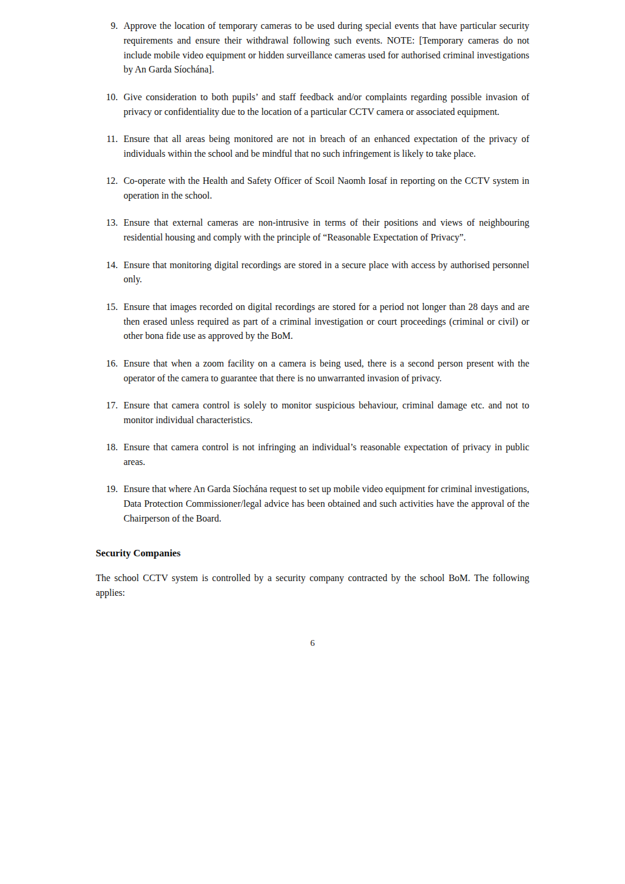Approve the location of temporary cameras to be used during special events that have particular security requirements and ensure their withdrawal following such events. NOTE: [Temporary cameras do not include mobile video equipment or hidden surveillance cameras used for authorised criminal investigations by An Garda Síochána].
Give consideration to both pupils’ and staff feedback and/or complaints regarding possible invasion of privacy or confidentiality due to the location of a particular CCTV camera or associated equipment.
Ensure that all areas being monitored are not in breach of an enhanced expectation of the privacy of individuals within the school and be mindful that no such infringement is likely to take place.
Co-operate with the Health and Safety Officer of Scoil Naomh Iosaf in reporting on the CCTV system in operation in the school.
Ensure that external cameras are non-intrusive in terms of their positions and views of neighbouring residential housing and comply with the principle of “Reasonable Expectation of Privacy”.
Ensure that monitoring digital recordings are stored in a secure place with access by authorised personnel only.
Ensure that images recorded on digital recordings are stored for a period not longer than 28 days and are then erased unless required as part of a criminal investigation or court proceedings (criminal or civil) or other bona fide use as approved by the BoM.
Ensure that when a zoom facility on a camera is being used, there is a second person present with the operator of the camera to guarantee that there is no unwarranted invasion of privacy.
Ensure that camera control is solely to monitor suspicious behaviour, criminal damage etc. and not to monitor individual characteristics.
Ensure that camera control is not infringing an individual’s reasonable expectation of privacy in public areas.
Ensure that where An Garda Síochána request to set up mobile video equipment for criminal investigations, Data Protection Commissioner/legal advice has been obtained and such activities have the approval of the Chairperson of the Board.
Security Companies
The school CCTV system is controlled by a security company contracted by the school BoM. The following applies:
6